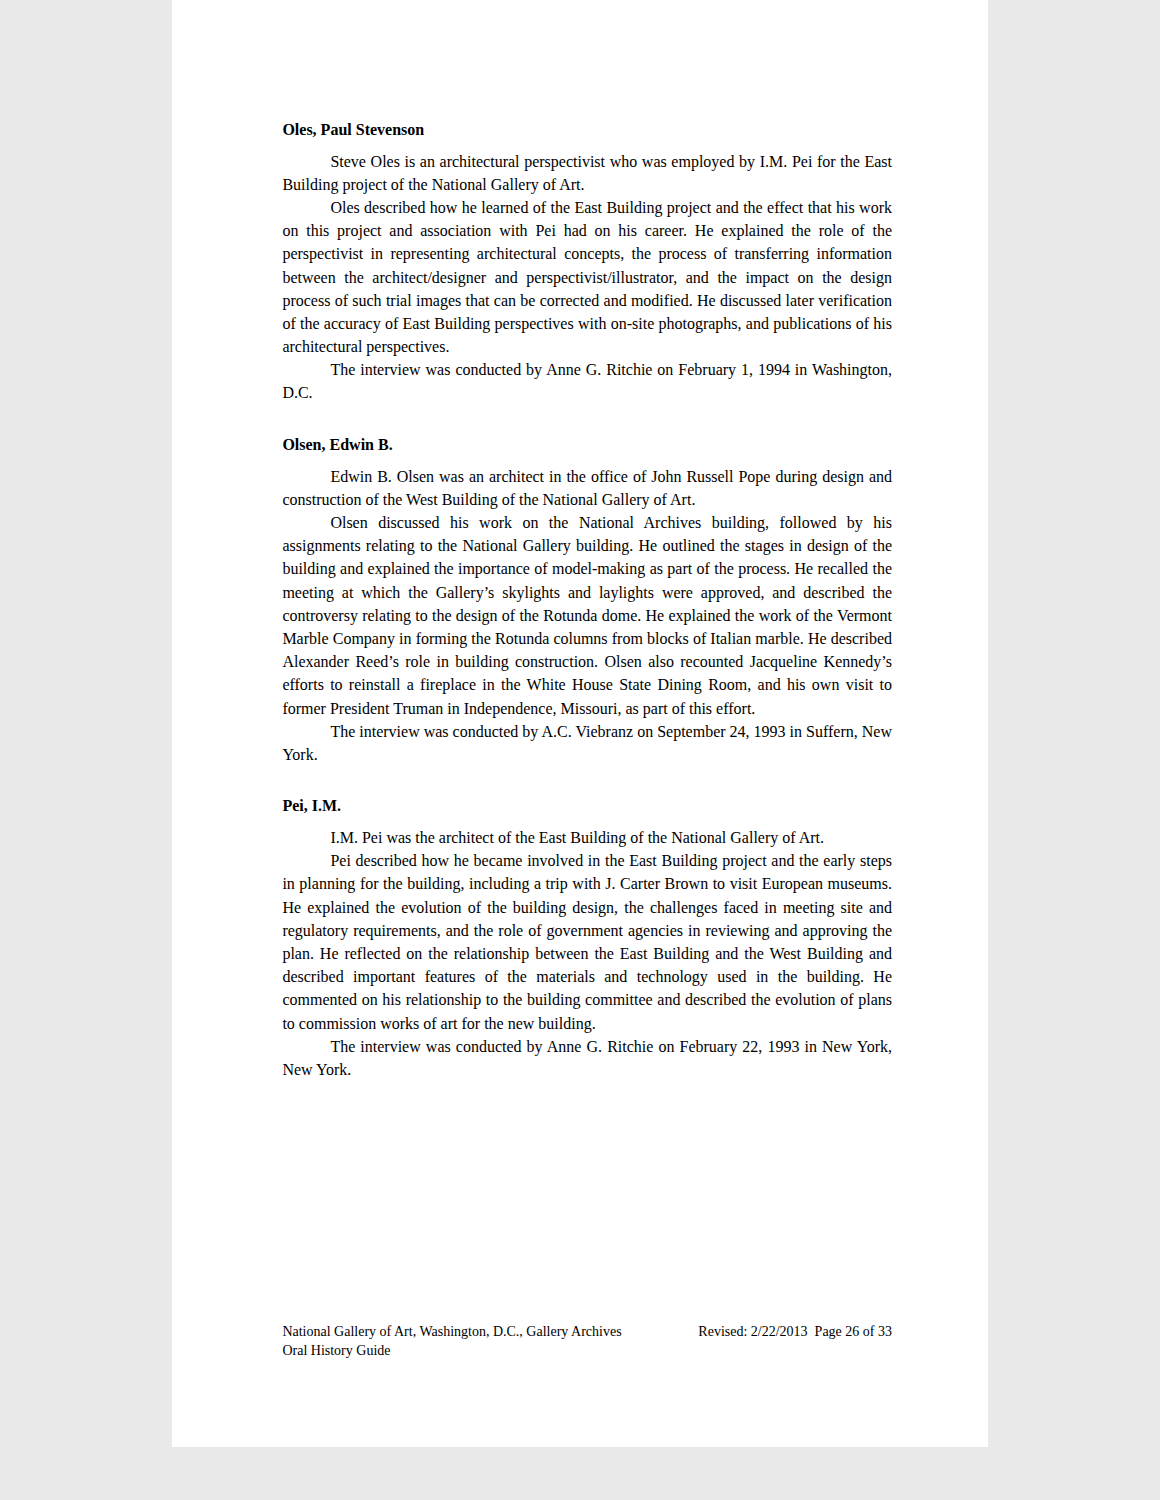Oles, Paul Stevenson
Steve Oles is an architectural perspectivist who was employed by I.M. Pei for the East Building project of the National Gallery of Art.
Oles described how he learned of the East Building project and the effect that his work on this project and association with Pei had on his career. He explained the role of the perspectivist in representing architectural concepts, the process of transferring information between the architect/designer and perspectivist/illustrator, and the impact on the design process of such trial images that can be corrected and modified. He discussed later verification of the accuracy of East Building perspectives with on-site photographs, and publications of his architectural perspectives.
The interview was conducted by Anne G. Ritchie on February 1, 1994 in Washington, D.C.
Olsen, Edwin B.
Edwin B. Olsen was an architect in the office of John Russell Pope during design and construction of the West Building of the National Gallery of Art.
Olsen discussed his work on the National Archives building, followed by his assignments relating to the National Gallery building. He outlined the stages in design of the building and explained the importance of model-making as part of the process. He recalled the meeting at which the Gallery’s skylights and laylights were approved, and described the controversy relating to the design of the Rotunda dome. He explained the work of the Vermont Marble Company in forming the Rotunda columns from blocks of Italian marble. He described Alexander Reed’s role in building construction. Olsen also recounted Jacqueline Kennedy’s efforts to reinstall a fireplace in the White House State Dining Room, and his own visit to former President Truman in Independence, Missouri, as part of this effort.
The interview was conducted by A.C. Viebranz on September 24, 1993 in Suffern, New York.
Pei, I.M.
I.M. Pei was the architect of the East Building of the National Gallery of Art.
Pei described how he became involved in the East Building project and the early steps in planning for the building, including a trip with J. Carter Brown to visit European museums. He explained the evolution of the building design, the challenges faced in meeting site and regulatory requirements, and the role of government agencies in reviewing and approving the plan. He reflected on the relationship between the East Building and the West Building and described important features of the materials and technology used in the building. He commented on his relationship to the building committee and described the evolution of plans to commission works of art for the new building.
The interview was conducted by Anne G. Ritchie on February 22, 1993 in New York, New York.
National Gallery of Art, Washington, D.C., Gallery Archives
Oral History Guide
Revised: 2/22/2013 Page 26 of 33